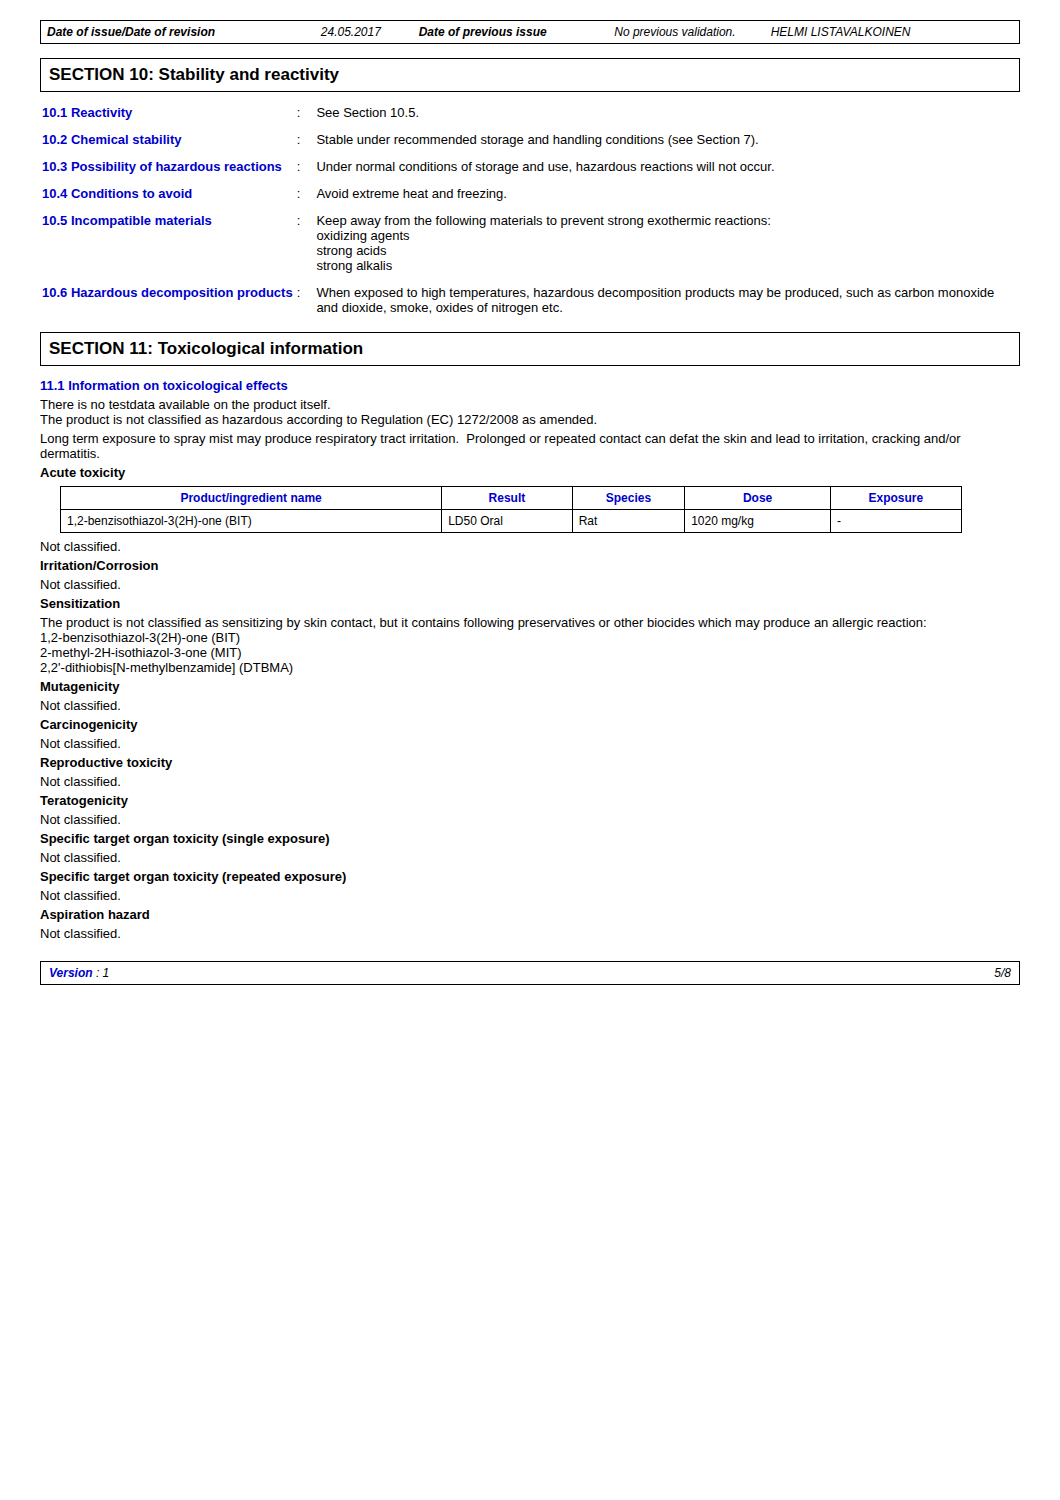| Date of issue/Date of revision | 24.05.2017 | Date of previous issue | No previous validation. | HELMI LISTAVALKOINEN |
SECTION 10: Stability and reactivity
| 10.1 Reactivity | : | See Section 10.5. |
| 10.2 Chemical stability | : | Stable under recommended storage and handling conditions (see Section 7). |
| 10.3 Possibility of hazardous reactions | : | Under normal conditions of storage and use, hazardous reactions will not occur. |
| 10.4 Conditions to avoid | : | Avoid extreme heat and freezing. |
| 10.5 Incompatible materials | : | Keep away from the following materials to prevent strong exothermic reactions: oxidizing agents strong acids strong alkalis |
| 10.6 Hazardous decomposition products | : | When exposed to high temperatures, hazardous decomposition products may be produced, such as carbon monoxide and dioxide, smoke, oxides of nitrogen etc. |
SECTION 11: Toxicological information
11.1 Information on toxicological effects
There is no testdata available on the product itself.
The product is not classified as hazardous according to Regulation (EC) 1272/2008 as amended.
Long term exposure to spray mist may produce respiratory tract irritation. Prolonged or repeated contact can defat the skin and lead to irritation, cracking and/or dermatitis.
Acute toxicity
| Product/ingredient name | Result | Species | Dose | Exposure |
| --- | --- | --- | --- | --- |
| 1,2-benzisothiazol-3(2H)-one (BIT) | LD50 Oral | Rat | 1020 mg/kg | - |
Not classified.
Irritation/Corrosion
Not classified.
Sensitization
The product is not classified as sensitizing by skin contact, but it contains following preservatives or other biocides which may produce an allergic reaction:
1,2-benzisothiazol-3(2H)-one (BIT)
2-methyl-2H-isothiazol-3-one (MIT)
2,2'-dithiobis[N-methylbenzamide] (DTBMA)
Mutagenicity
Not classified.
Carcinogenicity
Not classified.
Reproductive toxicity
Not classified.
Teratogenicity
Not classified.
Specific target organ toxicity (single exposure)
Not classified.
Specific target organ toxicity (repeated exposure)
Not classified.
Aspiration hazard
Not classified.
Version : 1 5/8